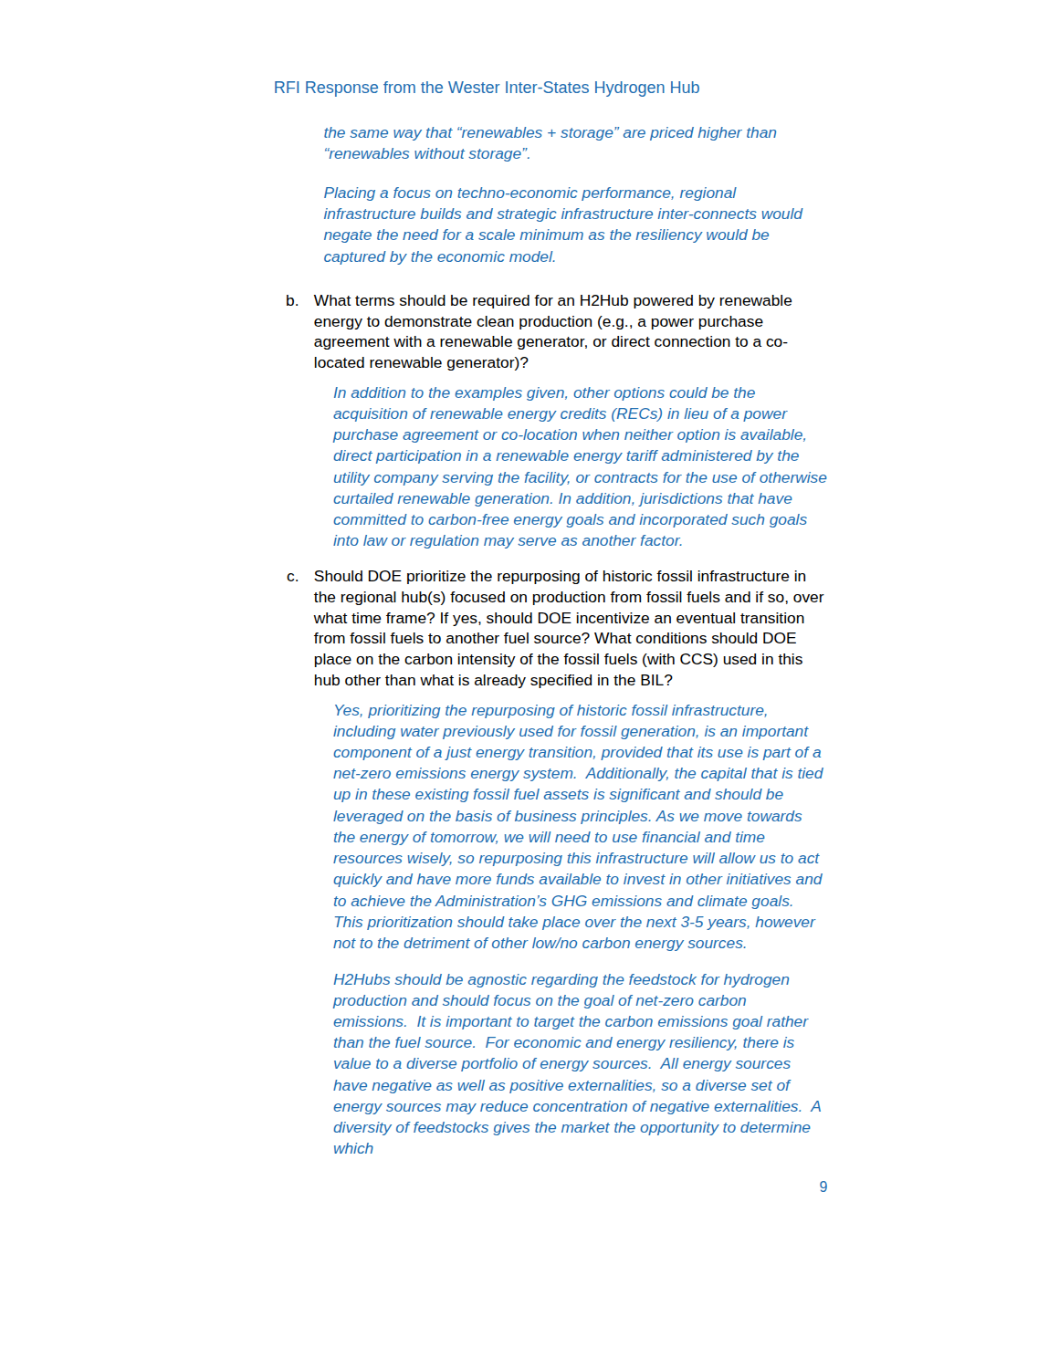RFI Response from the Wester Inter-States Hydrogen Hub
the same way that “renewables + storage” are priced higher than “renewables without storage”.
Placing a focus on techno-economic performance, regional infrastructure builds and strategic infrastructure inter-connects would negate the need for a scale minimum as the resiliency would be captured by the economic model.
What terms should be required for an H2Hub powered by renewable energy to demonstrate clean production (e.g., a power purchase agreement with a renewable generator, or direct connection to a co-located renewable generator)?
In addition to the examples given, other options could be the acquisition of renewable energy credits (RECs) in lieu of a power purchase agreement or co-location when neither option is available, direct participation in a renewable energy tariff administered by the utility company serving the facility, or contracts for the use of otherwise curtailed renewable generation. In addition, jurisdictions that have committed to carbon-free energy goals and incorporated such goals into law or regulation may serve as another factor.
Should DOE prioritize the repurposing of historic fossil infrastructure in the regional hub(s) focused on production from fossil fuels and if so, over what time frame? If yes, should DOE incentivize an eventual transition from fossil fuels to another fuel source? What conditions should DOE place on the carbon intensity of the fossil fuels (with CCS) used in this hub other than what is already specified in the BIL?
Yes, prioritizing the repurposing of historic fossil infrastructure, including water previously used for fossil generation, is an important component of a just energy transition, provided that its use is part of a net-zero emissions energy system. Additionally, the capital that is tied up in these existing fossil fuel assets is significant and should be leveraged on the basis of business principles. As we move towards the energy of tomorrow, we will need to use financial and time resources wisely, so repurposing this infrastructure will allow us to act quickly and have more funds available to invest in other initiatives and to achieve the Administration’s GHG emissions and climate goals. This prioritization should take place over the next 3-5 years, however not to the detriment of other low/no carbon energy sources.
H2Hubs should be agnostic regarding the feedstock for hydrogen production and should focus on the goal of net-zero carbon emissions. It is important to target the carbon emissions goal rather than the fuel source. For economic and energy resiliency, there is value to a diverse portfolio of energy sources. All energy sources have negative as well as positive externalities, so a diverse set of energy sources may reduce concentration of negative externalities. A diversity of feedstocks gives the market the opportunity to determine which
9